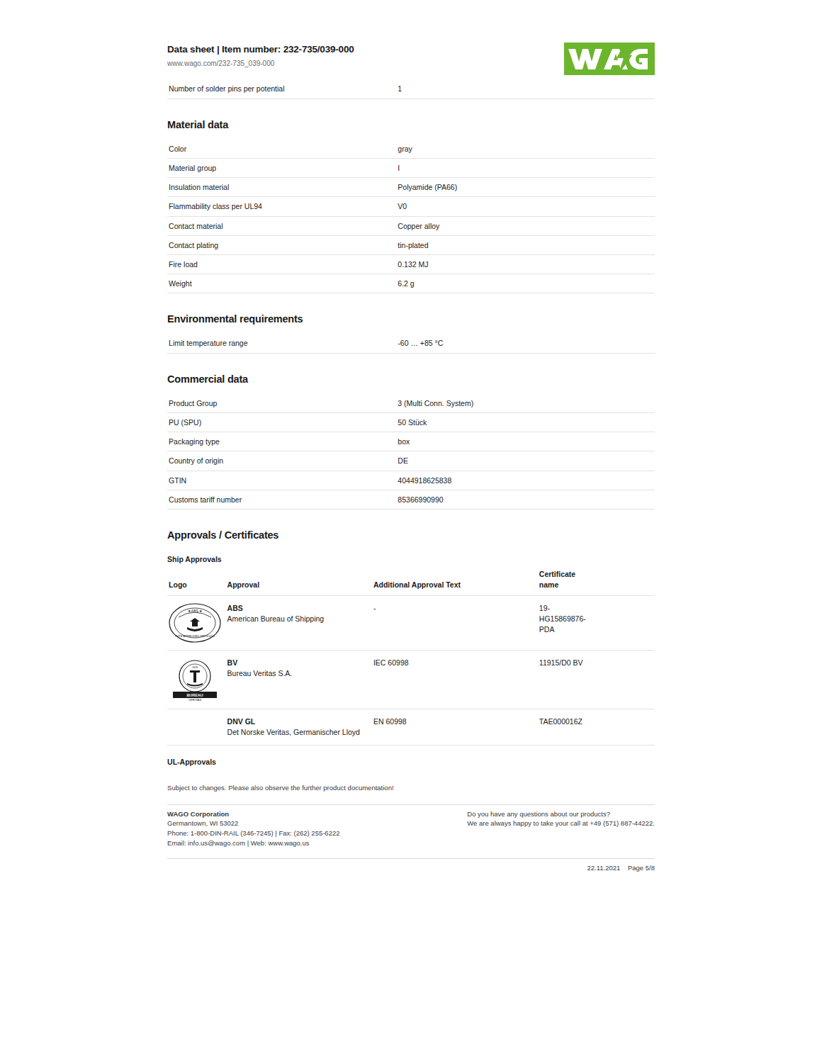Data sheet | Item number: 232-735/039-000
www.wago.com/232-735_039-000
| Number of solder pins per potential | 1 |
Material data
| Color | gray |
| Material group | I |
| Insulation material | Polyamide (PA66) |
| Flammability class per UL94 | V0 |
| Contact material | Copper alloy |
| Contact plating | tin-plated |
| Fire load | 0.132 MJ |
| Weight | 6.2 g |
Environmental requirements
| Limit temperature range | -60 … +85 °C |
Commercial data
| Product Group | 3 (Multi Conn. System) |
| PU (SPU) | 50 Stück |
| Packaging type | box |
| Country of origin | DE |
| GTIN | 4044918625838 |
| Customs tariff number | 85366990990 |
Approvals / Certificates
Ship Approvals
| Logo | Approval | Additional Approval Text | Certificate name |
| --- | --- | --- | --- |
| ★ ABS ★ TYPE APPROVED PRODUCT | ABS American Bureau of Shipping | - | 19- HG15869876- PDA |
| 1828 BUREAU VERITAS | BV Bureau Veritas S.A. | IEC 60998 | 11915/D0 BV |
| | DNV GL Det Norske Veritas, Germanischer Lloyd | EN 60998 | TAE000016Z |
UL-Approvals
Subject to changes. Please also observe the further product documentation!
WAGO Corporation
Germantown, WI 53022
Phone: 1-800-DIN-RAIL (346-7245) | Fax: (262) 255-6222
Email: info.us@wago.com | Web: www.wago.us
Do you have any questions about our products?
We are always happy to take your call at +49 (571) 887-44222.
22.11.2021 Page 5/8